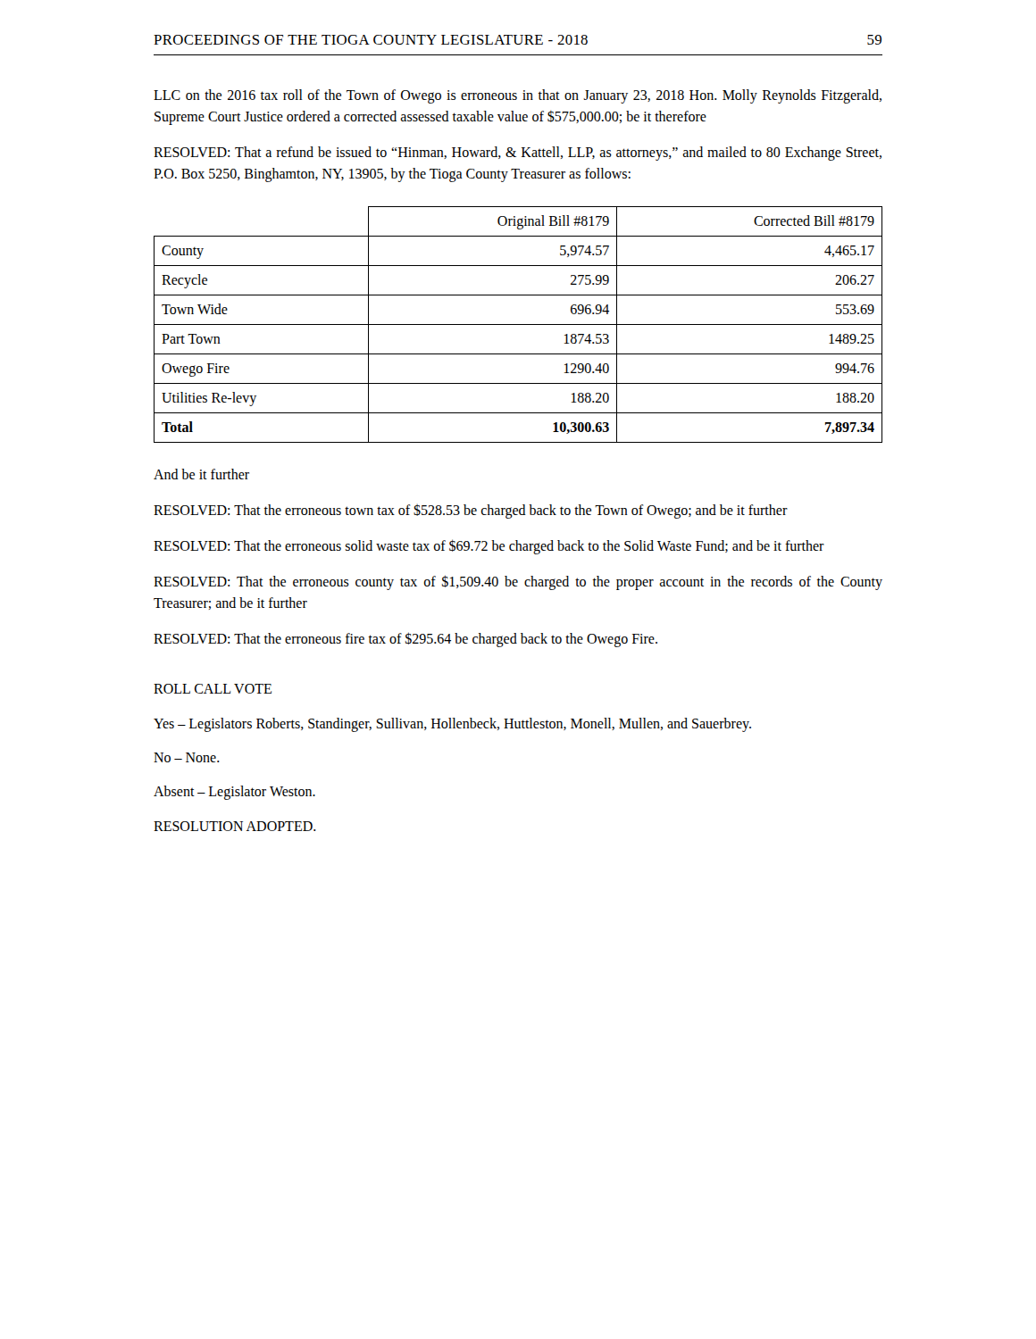Proceedings of the Tioga County Legislature - 2018 59
LLC on the 2016 tax roll of the Town of Owego is erroneous in that on January 23, 2018 Hon. Molly Reynolds Fitzgerald, Supreme Court Justice ordered a corrected assessed taxable value of $575,000.00; be it therefore
RESOLVED: That a refund be issued to “Hinman, Howard, & Kattell, LLP, as attorneys,” and mailed to 80 Exchange Street, P.O. Box 5250, Binghamton, NY, 13905, by the Tioga County Treasurer as follows:
| | Original Bill #8179 | Corrected Bill #8179 |
| --- | --- | --- |
| County | 5,974.57 | 4,465.17 |
| Recycle | 275.99 | 206.27 |
| Town Wide | 696.94 | 553.69 |
| Part Town | 1874.53 | 1489.25 |
| Owego Fire | 1290.40 | 994.76 |
| Utilities Re-levy | 188.20 | 188.20 |
| Total | 10,300.63 | 7,897.34 |
And be it further
RESOLVED: That the erroneous town tax of $528.53 be charged back to the Town of Owego; and be it further
RESOLVED: That the erroneous solid waste tax of $69.72 be charged back to the Solid Waste Fund; and be it further
RESOLVED: That the erroneous county tax of $1,509.40 be charged to the proper account in the records of the County Treasurer; and be it further
RESOLVED: That the erroneous fire tax of $295.64 be charged back to the Owego Fire.
ROLL CALL VOTE
Yes – Legislators Roberts, Standinger, Sullivan, Hollenbeck, Huttleston, Monell, Mullen, and Sauerbrey.
No – None.
Absent – Legislator Weston.
RESOLUTION ADOPTED.